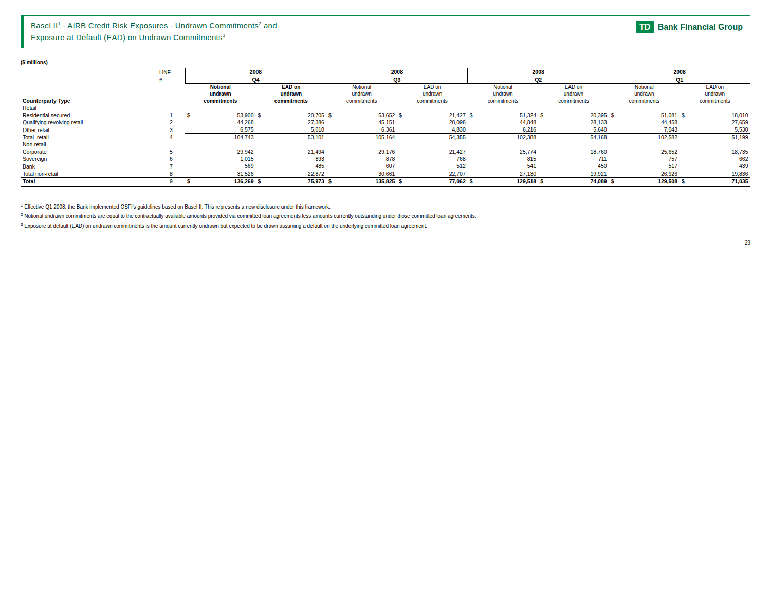TD Bank Financial Group
Basel II1 - AIRB Credit Risk Exposures - Undrawn Commitments2 and
Exposure at Default (EAD) on Undrawn Commitments3
($ millions)
| | LINE | 2008 | 2008 | 2008 | 2008 |
| --- | --- | --- | --- | --- | --- |
| | # | Q4 | Q3 | Q2 | Q1 |
| | | Notional | EAD on | Notional | EAD on | Notional | EAD on | Notional | EAD on |
| | | undrawn | undrawn | undrawn | undrawn | undrawn | undrawn | undrawn | undrawn |
| Counterparty Type | | commitments | commitments | commitments | commitments | commitments | commitments | commitments | commitments |
| Retail | | | | | | | | | | | | | | | | | |
| Residential secured | 1 | $ | 53,900 | $ | 20,705 | $ | 53,652 | $ | 21,427 | $ | 51,324 | $ | 20,395 | $ | 51,081 | $ | 18,010 |
| Qualifying revolving retail | 2 | | 44,268 | | 27,386 | | 45,151 | | 28,098 | | 44,848 | | 28,133 | | 44,458 | | 27,659 |
| Other retail | 3 | | 6,575 | | 5,010 | | 6,361 | | 4,830 | | 6,216 | | 5,640 | | 7,043 | | 5,530 |
| Total retail | 4 | | 104,743 | | 53,101 | | 105,164 | | 54,355 | | 102,388 | | 54,168 | | 102,582 | | 51,199 |
| Non-retail | | | | | | | | | | | | | | | | | |
| Corporate | 5 | | 29,942 | | 21,494 | | 29,176 | | 21,427 | | 25,774 | | 18,760 | | 25,652 | | 18,735 |
| Sovereign | 6 | | 1,015 | | 893 | | 878 | | 768 | | 815 | | 711 | | 757 | | 662 |
| Bank | 7 | | 569 | | 485 | | 607 | | 512 | | 541 | | 450 | | 517 | | 439 |
| Total non-retail | 8 | | 31,526 | | 22,872 | | 30,661 | | 22,707 | | 27,130 | | 19,921 | | 26,926 | | 19,836 |
| Total | 9 | $ | 136,269 | $ | 75,973 | $ | 135,825 | $ | 77,062 | $ | 129,518 | $ | 74,089 | $ | 129,508 | $ | 71,035 |
1 Effective Q1 2008, the Bank implemented OSFI's guidelines based on Basel II. This represents a new disclosure under this framework.
2 Notional undrawn commitments are equal to the contractually available amounts provided via committed loan agreements less amounts currently outstanding under those committed loan agreements.
3 Exposure at default (EAD) on undrawn commitments is the amount currently undrawn but expected to be drawn assuming a default on the underlying committed loan agreement.
29